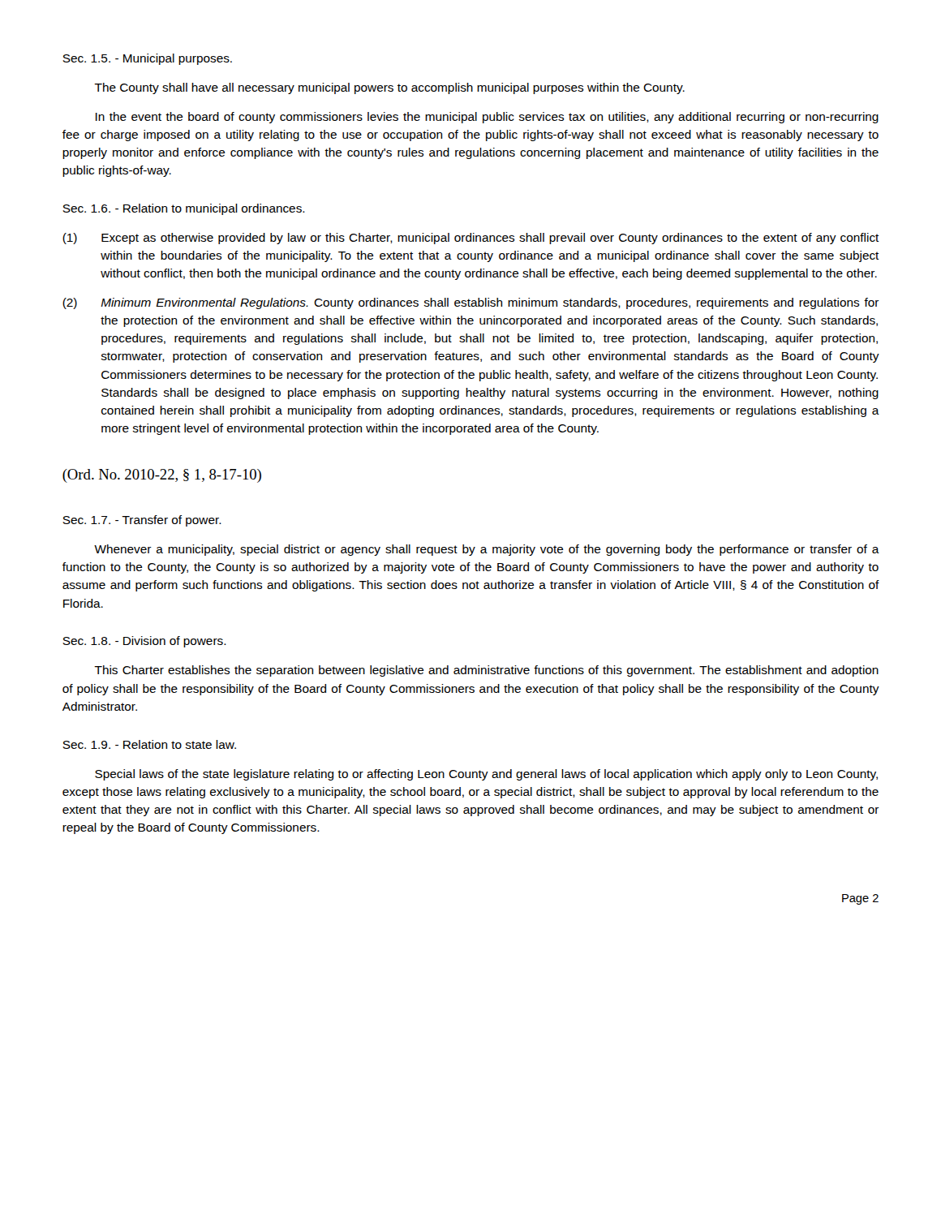Sec. 1.5. - Municipal purposes.
The County shall have all necessary municipal powers to accomplish municipal purposes within the County.
In the event the board of county commissioners levies the municipal public services tax on utilities, any additional recurring or non-recurring fee or charge imposed on a utility relating to the use or occupation of the public rights-of-way shall not exceed what is reasonably necessary to properly monitor and enforce compliance with the county's rules and regulations concerning placement and maintenance of utility facilities in the public rights-of-way.
Sec. 1.6. - Relation to municipal ordinances.
(1) Except as otherwise provided by law or this Charter, municipal ordinances shall prevail over County ordinances to the extent of any conflict within the boundaries of the municipality. To the extent that a county ordinance and a municipal ordinance shall cover the same subject without conflict, then both the municipal ordinance and the county ordinance shall be effective, each being deemed supplemental to the other.
(2) Minimum Environmental Regulations. County ordinances shall establish minimum standards, procedures, requirements and regulations for the protection of the environment and shall be effective within the unincorporated and incorporated areas of the County. Such standards, procedures, requirements and regulations shall include, but shall not be limited to, tree protection, landscaping, aquifer protection, stormwater, protection of conservation and preservation features, and such other environmental standards as the Board of County Commissioners determines to be necessary for the protection of the public health, safety, and welfare of the citizens throughout Leon County. Standards shall be designed to place emphasis on supporting healthy natural systems occurring in the environment. However, nothing contained herein shall prohibit a municipality from adopting ordinances, standards, procedures, requirements or regulations establishing a more stringent level of environmental protection within the incorporated area of the County.
(Ord. No. 2010-22, § 1, 8-17-10)
Sec. 1.7. - Transfer of power.
Whenever a municipality, special district or agency shall request by a majority vote of the governing body the performance or transfer of a function to the County, the County is so authorized by a majority vote of the Board of County Commissioners to have the power and authority to assume and perform such functions and obligations. This section does not authorize a transfer in violation of Article VIII, § 4 of the Constitution of Florida.
Sec. 1.8. - Division of powers.
This Charter establishes the separation between legislative and administrative functions of this government. The establishment and adoption of policy shall be the responsibility of the Board of County Commissioners and the execution of that policy shall be the responsibility of the County Administrator.
Sec. 1.9. - Relation to state law.
Special laws of the state legislature relating to or affecting Leon County and general laws of local application which apply only to Leon County, except those laws relating exclusively to a municipality, the school board, or a special district, shall be subject to approval by local referendum to the extent that they are not in conflict with this Charter. All special laws so approved shall become ordinances, and may be subject to amendment or repeal by the Board of County Commissioners.
Page 2